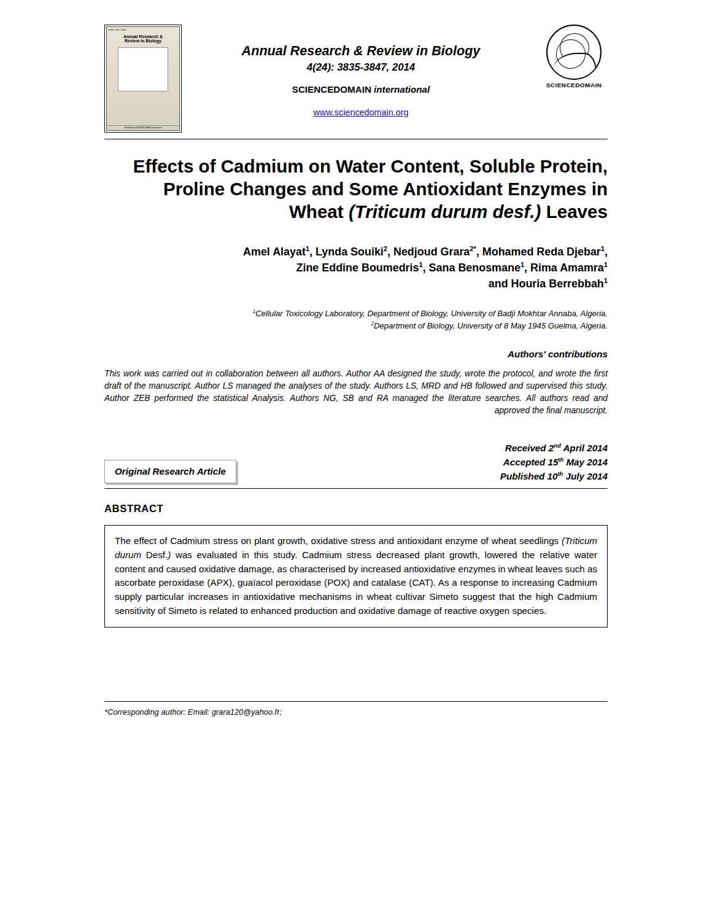ISSN: 2347-565X
Annual Research &
Review in Biology
Published by SCIENCEDOMAIN international
Annual Research & Review in Biology
4(24): 3835-3847, 2014
SCIENCEDOMAIN international
www.sciencedomain.org
SCIENCEDOMAIN
Effects of Cadmium on Water Content, Soluble Protein, Proline Changes and Some Antioxidant Enzymes in Wheat (Triticum durum desf.) Leaves
Amel Alayat1, Lynda Souiki2, Nedjoud Grara2*, Mohamed Reda Djebar1,
Zine Eddine Boumedris1, Sana Benosmane1, Rima Amamra1
and Houria Berrebbah1
1Cellular Toxicology Laboratory, Department of Biology, University of Badji Mokhtar Annaba, Algeria.
2Department of Biology, University of 8 May 1945 Guelma, Algeria.
Authors' contributions
This work was carried out in collaboration between all authors. Author AA designed the study, wrote the protocol, and wrote the first draft of the manuscript. Author LS managed the analyses of the study. Authors LS, MRD and HB followed and supervised this study. Author ZEB performed the statistical Analysis. Authors NG, SB and RA managed the literature searches. All authors read and approved the final manuscript.
Original Research Article
Received 2nd April 2014
Accepted 15th May 2014
Published 10th July 2014
ABSTRACT
The effect of Cadmium stress on plant growth, oxidative stress and antioxidant enzyme of wheat seedlings (Triticum durum Desf.) was evaluated in this study. Cadmium stress decreased plant growth, lowered the relative water content and caused oxidative damage, as characterised by increased antioxidative enzymes in wheat leaves such as ascorbate peroxidase (APX), guaïacol peroxidase (POX) and catalase (CAT). As a response to increasing Cadmium supply particular increases in antioxidative mechanisms in wheat cultivar Simeto suggest that the high Cadmium sensitivity of Simeto is related to enhanced production and oxidative damage of reactive oxygen species.
*Corresponding author: Email: grara120@yahoo.fr;